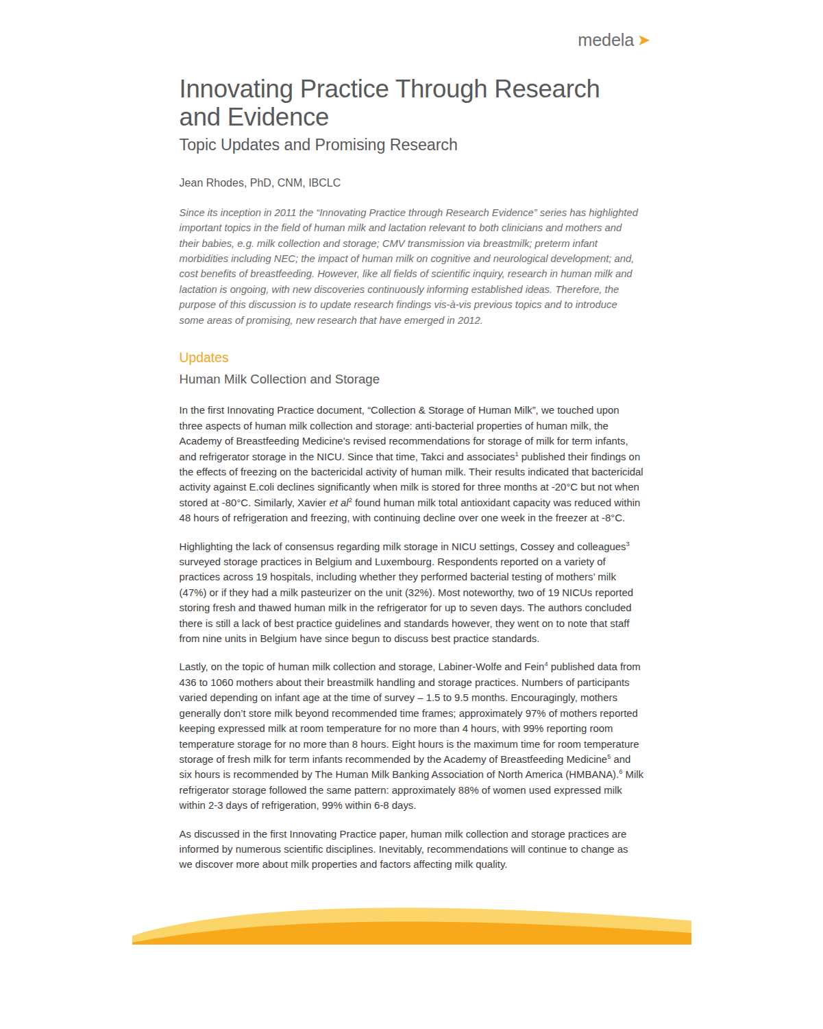medela➤
Innovating Practice Through Research and Evidence
Topic Updates and Promising Research
Jean Rhodes, PhD, CNM, IBCLC
Since its inception in 2011 the “Innovating Practice through Research Evidence” series has highlighted important topics in the field of human milk and lactation relevant to both clinicians and mothers and their babies, e.g. milk collection and storage; CMV transmission via breastmilk; preterm infant morbidities including NEC; the impact of human milk on cognitive and neurological development; and, cost benefits of breastfeeding. However, like all fields of scientific inquiry, research in human milk and lactation is ongoing, with new discoveries continuously informing established ideas. Therefore, the purpose of this discussion is to update research findings vis-à-vis previous topics and to introduce some areas of promising, new research that have emerged in 2012.
Updates
Human Milk Collection and Storage
In the first Innovating Practice document, “Collection & Storage of Human Milk”, we touched upon three aspects of human milk collection and storage: anti-bacterial properties of human milk, the Academy of Breastfeeding Medicine’s revised recommendations for storage of milk for term infants, and refrigerator storage in the NICU. Since that time, Takci and associates1 published their findings on the effects of freezing on the bactericidal activity of human milk. Their results indicated that bactericidal activity against E.coli declines significantly when milk is stored for three months at -20°C but not when stored at -80°C. Similarly, Xavier et al2 found human milk total antioxidant capacity was reduced within 48 hours of refrigeration and freezing, with continuing decline over one week in the freezer at -8°C.
Highlighting the lack of consensus regarding milk storage in NICU settings, Cossey and colleagues3 surveyed storage practices in Belgium and Luxembourg. Respondents reported on a variety of practices across 19 hospitals, including whether they performed bacterial testing of mothers’ milk (47%) or if they had a milk pasteurizer on the unit (32%). Most noteworthy, two of 19 NICUs reported storing fresh and thawed human milk in the refrigerator for up to seven days. The authors concluded there is still a lack of best practice guidelines and standards however, they went on to note that staff from nine units in Belgium have since begun to discuss best practice standards.
Lastly, on the topic of human milk collection and storage, Labiner-Wolfe and Fein4 published data from 436 to 1060 mothers about their breastmilk handling and storage practices. Numbers of participants varied depending on infant age at the time of survey – 1.5 to 9.5 months. Encouragingly, mothers generally don’t store milk beyond recommended time frames; approximately 97% of mothers reported keeping expressed milk at room temperature for no more than 4 hours, with 99% reporting room temperature storage for no more than 8 hours. Eight hours is the maximum time for room temperature storage of fresh milk for term infants recommended by the Academy of Breastfeeding Medicine5 and six hours is recommended by The Human Milk Banking Association of North America (HMBANA).6 Milk refrigerator storage followed the same pattern: approximately 88% of women used expressed milk within 2-3 days of refrigeration, 99% within 6-8 days.
As discussed in the first Innovating Practice paper, human milk collection and storage practices are informed by numerous scientific disciplines. Inevitably, recommendations will continue to change as we discover more about milk properties and factors affecting milk quality.